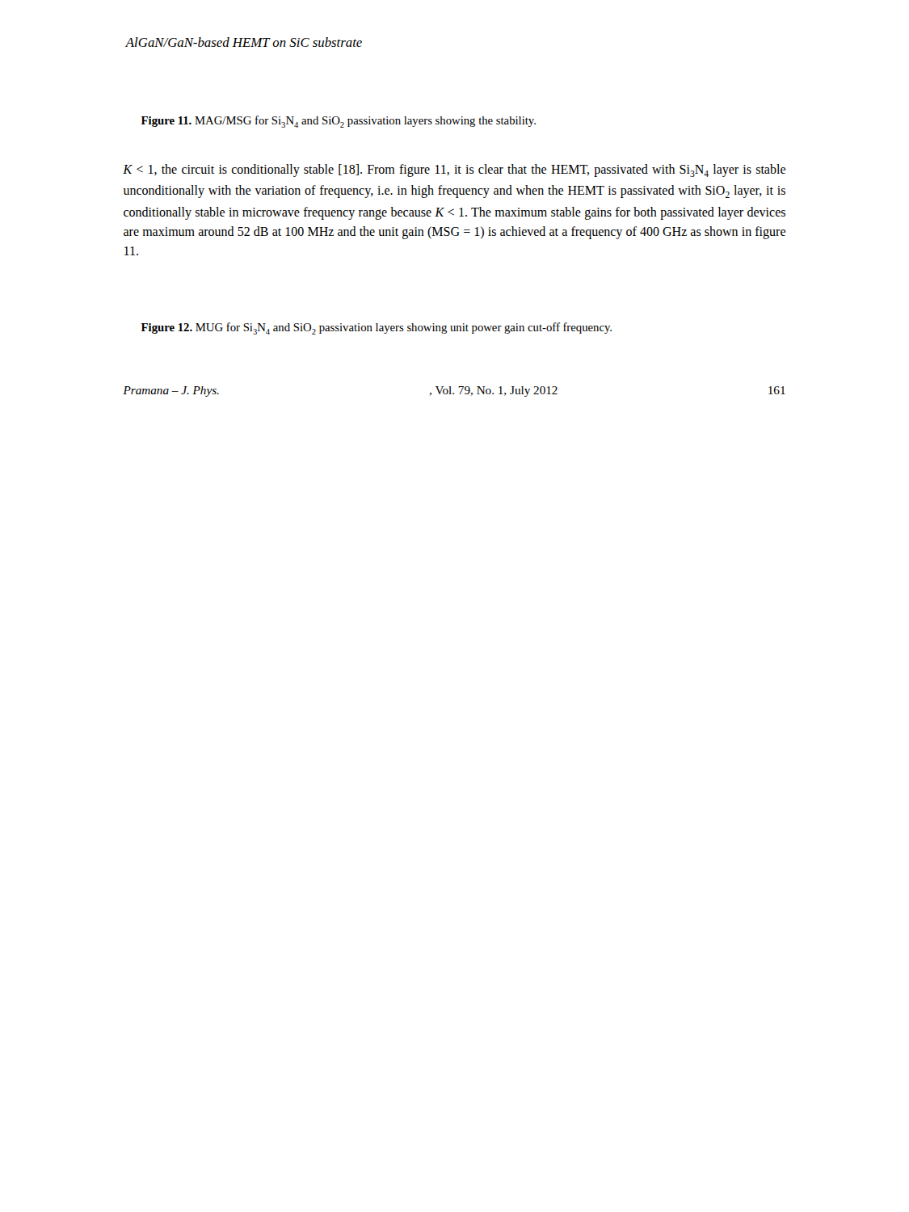AlGaN/GaN-based HEMT on SiC substrate
Figure 11. MAG/MSG for Si3N4 and SiO2 passivation layers showing the stability.
K < 1, the circuit is conditionally stable [18]. From figure 11, it is clear that the HEMT, passivated with Si3N4 layer is stable unconditionally with the variation of frequency, i.e. in high frequency and when the HEMT is passivated with SiO2 layer, it is conditionally stable in microwave frequency range because K < 1. The maximum stable gains for both passivated layer devices are maximum around 52 dB at 100 MHz and the unit gain (MSG = 1) is achieved at a frequency of 400 GHz as shown in figure 11.
Figure 12. MUG for Si3N4 and SiO2 passivation layers showing unit power gain cut-off frequency.
Pramana – J. Phys., Vol. 79, No. 1, July 2012 161